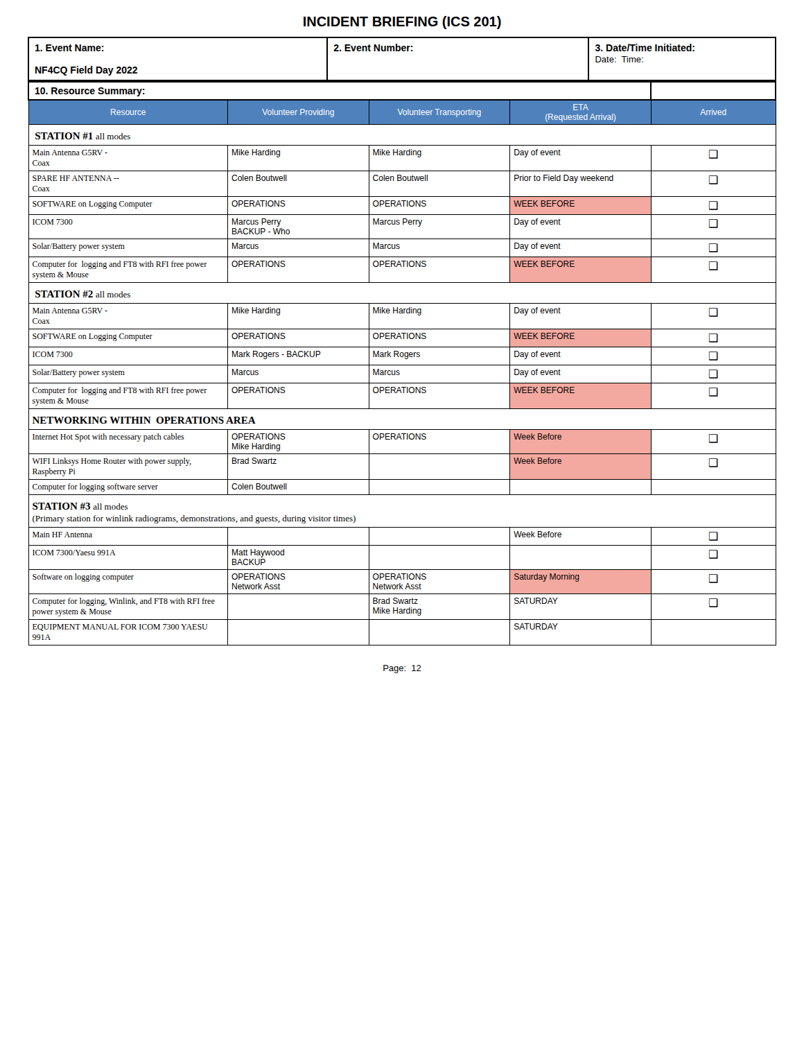INCIDENT BRIEFING (ICS 201)
| 1. Event Name: NF4CQ Field Day 2022 | 2. Event Number: | 3. Date/Time Initiated: Date: Time: |
| 10. Resource Summary: | |
| Resource | Volunteer Providing | Volunteer Transporting | ETA (Requested Arrival) | Arrived |
| STATION #1 all modes |
| Main Antenna G5RV - Coax | Mike Harding | Mike Harding | Day of event | ❑ |
| SPARE HF ANTENNA -- Coax | Colen Boutwell | Colen Boutwell | Prior to Field Day weekend | ❑ |
| SOFTWARE on Logging Computer | OPERATIONS | OPERATIONS | WEEK BEFORE | ❑ |
| ICOM 7300 | Marcus Perry BACKUP - Who | Marcus Perry | Day of event | ❑ |
| Solar/Battery power system | Marcus | Marcus | Day of event | ❑ |
| Computer for logging and FT8 with RFI free power system & Mouse | OPERATIONS | OPERATIONS | WEEK BEFORE | ❑ |
| STATION #2 all modes |
| Main Antenna G5RV - Coax | Mike Harding | Mike Harding | Day of event | ❑ |
| SOFTWARE on Logging Computer | OPERATIONS | OPERATIONS | WEEK BEFORE | ❑ |
| ICOM 7300 | Mark Rogers - BACKUP | Mark Rogers | Day of event | ❑ |
| Solar/Battery power system | Marcus | Marcus | Day of event | ❑ |
| Computer for logging and FT8 with RFI free power system & Mouse | OPERATIONS | OPERATIONS | WEEK BEFORE | ❑ |
| NETWORKING WITHIN OPERATIONS AREA |
| Internet Hot Spot with necessary patch cables | OPERATIONS Mike Harding | OPERATIONS | Week Before | ❑ |
| WIFI Linksys Home Router with power supply, Raspberry Pi | Brad Swartz | | Week Before | ❑ |
| Computer for logging software server | Colen Boutwell | | | |
| STATION #3 all modes (Primary station for winlink radiograms, demonstrations, and guests, during visitor times) |
| Main HF Antenna | | | Week Before | ❑ |
| ICOM 7300/Yaesu 991A | Matt Haywood BACKUP | | | ❑ |
| Software on logging computer | OPERATIONS Network Asst | OPERATIONS Network Asst | Saturday Morning | ❑ |
| Computer for logging, Winlink, and FT8 with RFI free power system & Mouse | | Brad Swartz Mike Harding | SATURDAY | ❑ |
| EQUIPMENT MANUAL FOR ICOM 7300 YAESU 991A | | | SATURDAY | |
Page: 12